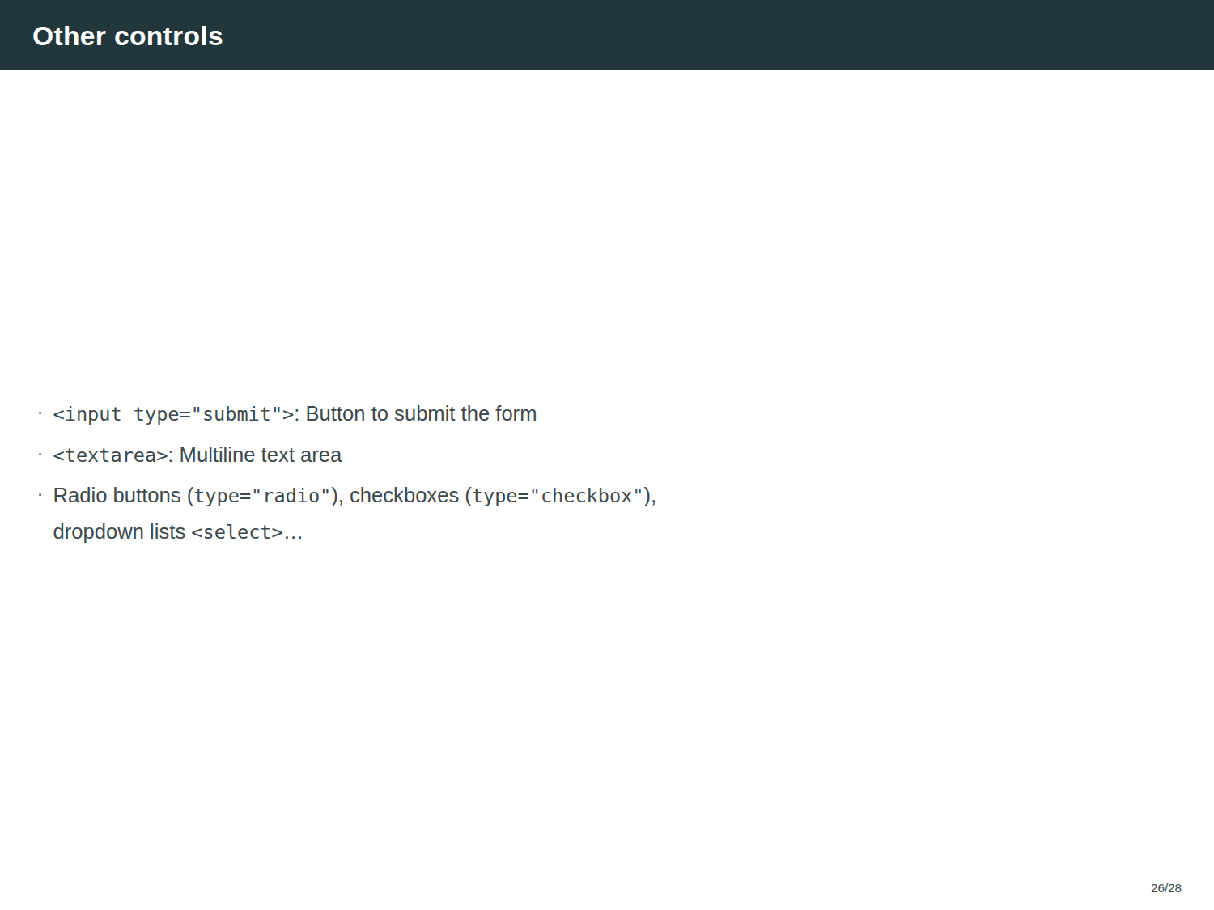Other controls
<input type="submit">: Button to submit the form
<textarea>: Multiline text area
Radio buttons (type="radio"), checkboxes (type="checkbox"), dropdown lists <select>…
26/28